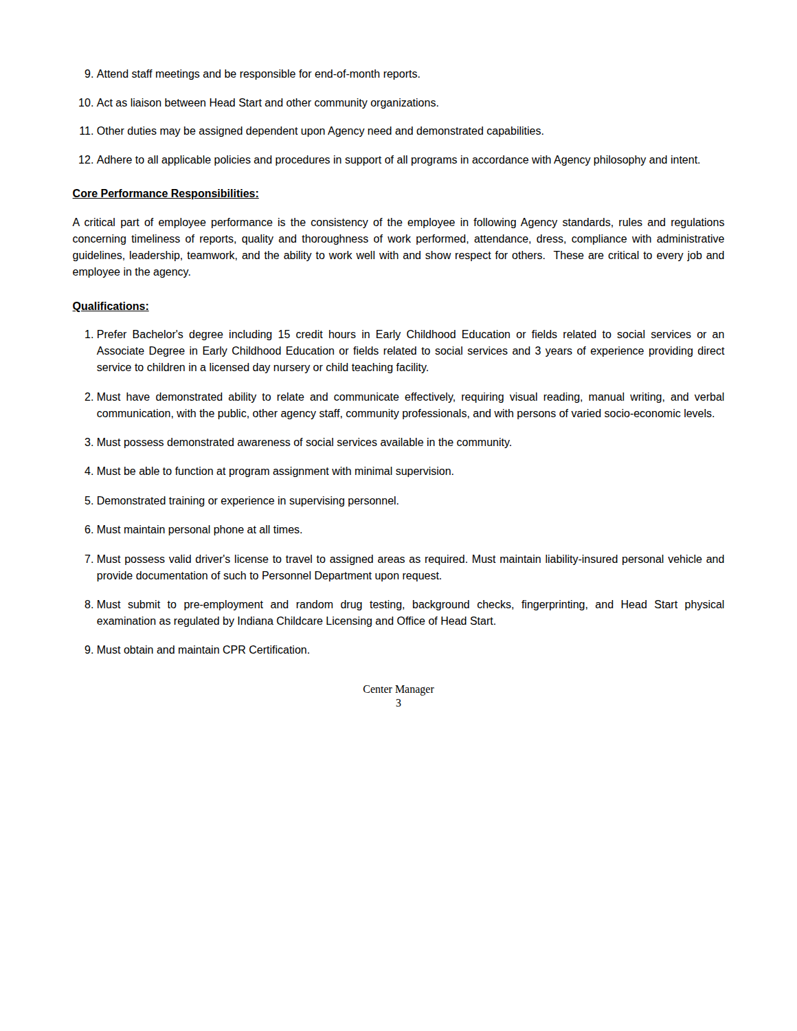Attend staff meetings and be responsible for end-of-month reports.
Act as liaison between Head Start and other community organizations.
Other duties may be assigned dependent upon Agency need and demonstrated capabilities.
Adhere to all applicable policies and procedures in support of all programs in accordance with Agency philosophy and intent.
Core Performance Responsibilities:
A critical part of employee performance is the consistency of the employee in following Agency standards, rules and regulations concerning timeliness of reports, quality and thoroughness of work performed, attendance, dress, compliance with administrative guidelines, leadership, teamwork, and the ability to work well with and show respect for others. These are critical to every job and employee in the agency.
Qualifications:
Prefer Bachelor's degree including 15 credit hours in Early Childhood Education or fields related to social services or an Associate Degree in Early Childhood Education or fields related to social services and 3 years of experience providing direct service to children in a licensed day nursery or child teaching facility.
Must have demonstrated ability to relate and communicate effectively, requiring visual reading, manual writing, and verbal communication, with the public, other agency staff, community professionals, and with persons of varied socio-economic levels.
Must possess demonstrated awareness of social services available in the community.
Must be able to function at program assignment with minimal supervision.
Demonstrated training or experience in supervising personnel.
Must maintain personal phone at all times.
Must possess valid driver's license to travel to assigned areas as required. Must maintain liability-insured personal vehicle and provide documentation of such to Personnel Department upon request.
Must submit to pre-employment and random drug testing, background checks, fingerprinting, and Head Start physical examination as regulated by Indiana Childcare Licensing and Office of Head Start.
Must obtain and maintain CPR Certification.
Center Manager
3